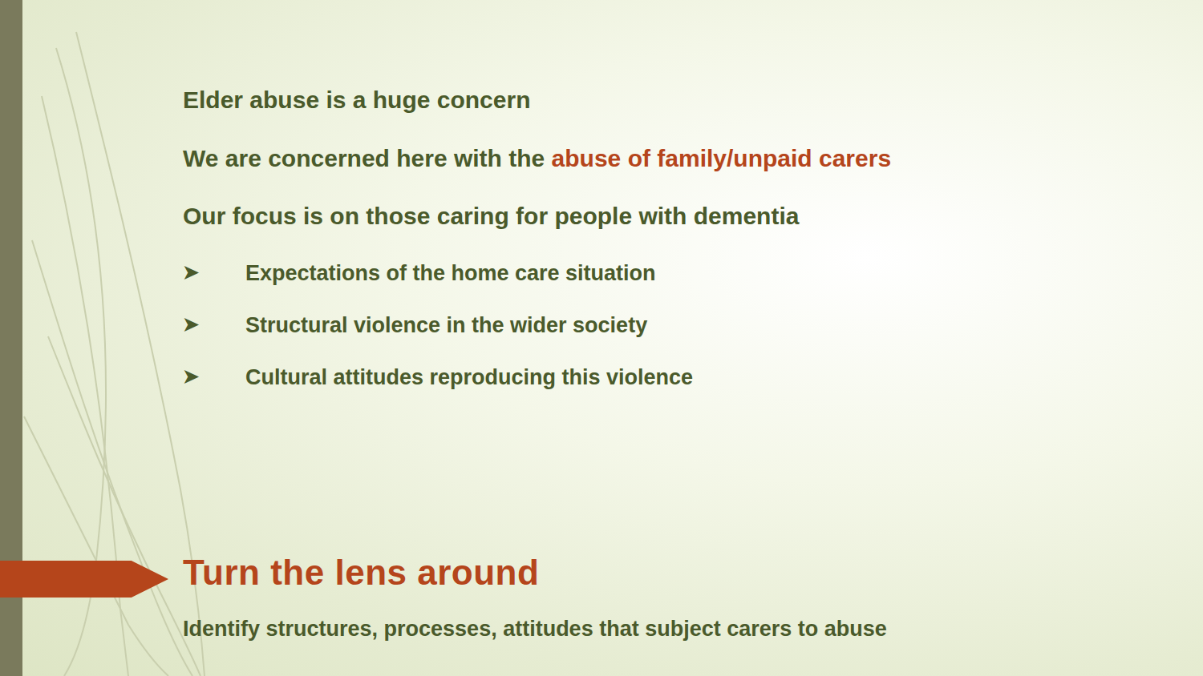Elder abuse is a huge concern
We are concerned here with the abuse of family/unpaid carers
Our focus is on those caring for people with dementia
Expectations of the home care situation
Structural violence in the wider society
Cultural attitudes reproducing this violence
Turn the lens around
Identify structures, processes, attitudes that subject carers to abuse